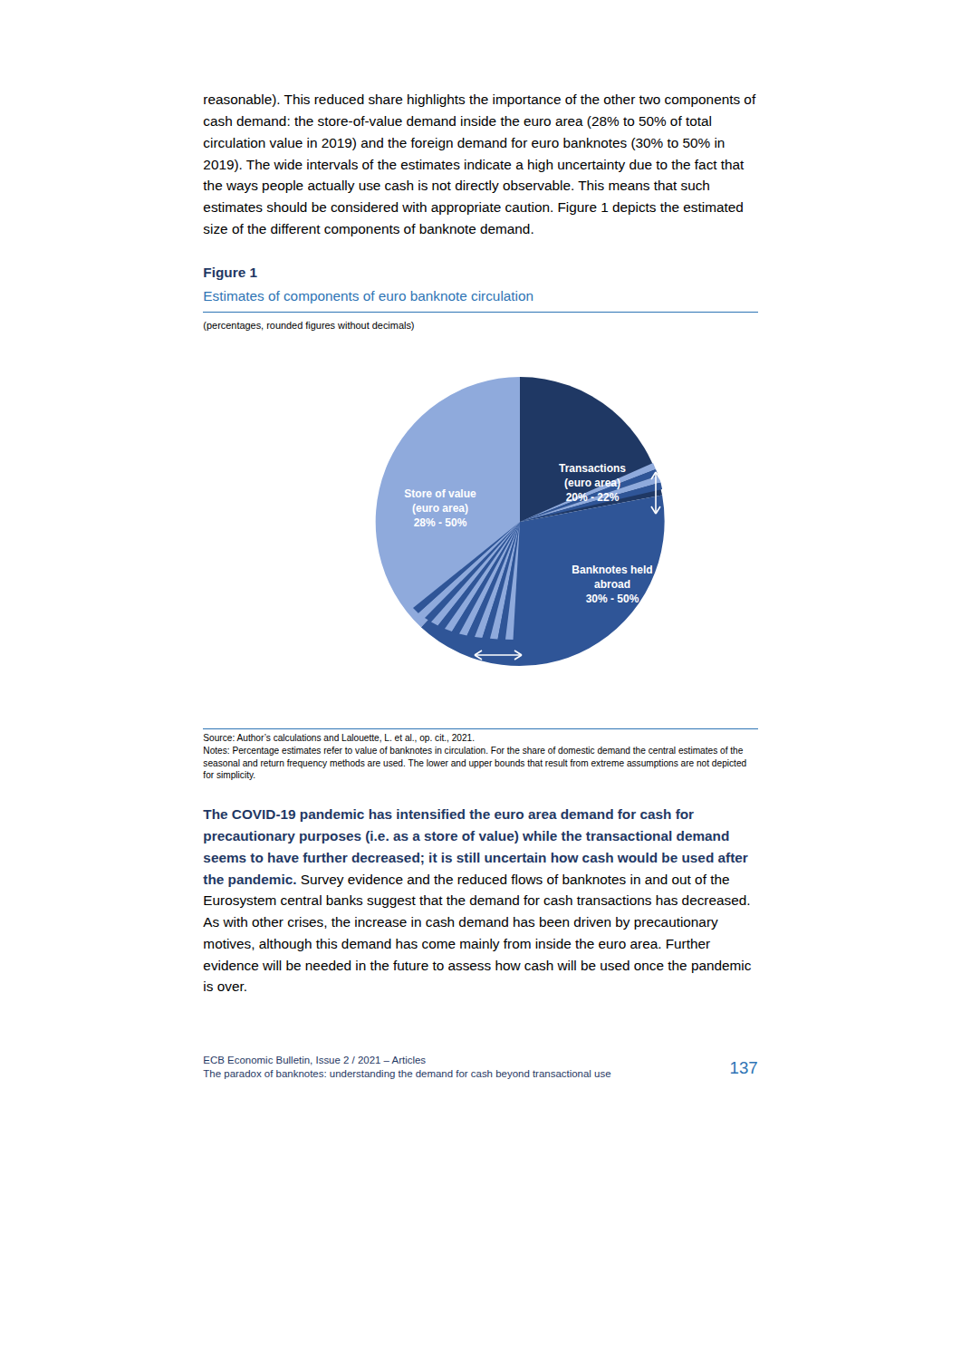reasonable). This reduced share highlights the importance of the other two components of cash demand: the store-of-value demand inside the euro area (28% to 50% of total circulation value in 2019) and the foreign demand for euro banknotes (30% to 50% in 2019). The wide intervals of the estimates indicate a high uncertainty due to the fact that the ways people actually use cash is not directly observable. This means that such estimates should be considered with appropriate caution. Figure 1 depicts the estimated size of the different components of banknote demand.
Figure 1
Estimates of components of euro banknote circulation
(percentages, rounded figures without decimals)
Transactions (euro area) 20% - 22% Store of value (euro area) 28% - 50% Banknotes held abroad 30% - 50%
Source: Author’s calculations and Lalouette, L. et al., op. cit., 2021. Notes: Percentage estimates refer to value of banknotes in circulation. For the share of domestic demand the central estimates of the seasonal and return frequency methods are used. The lower and upper bounds that result from extreme assumptions are not depicted for simplicity.
The COVID-19 pandemic has intensified the euro area demand for cash for precautionary purposes (i.e. as a store of value) while the transactional demand seems to have further decreased; it is still uncertain how cash would be used after the pandemic. Survey evidence and the reduced flows of banknotes in and out of the Eurosystem central banks suggest that the demand for cash transactions has decreased. As with other crises, the increase in cash demand has been driven by precautionary motives, although this demand has come mainly from inside the euro area. Further evidence will be needed in the future to assess how cash will be used once the pandemic is over.
ECB Economic Bulletin, Issue 2 / 2021 – Articles
The paradox of banknotes: understanding the demand for cash beyond transactional use
137